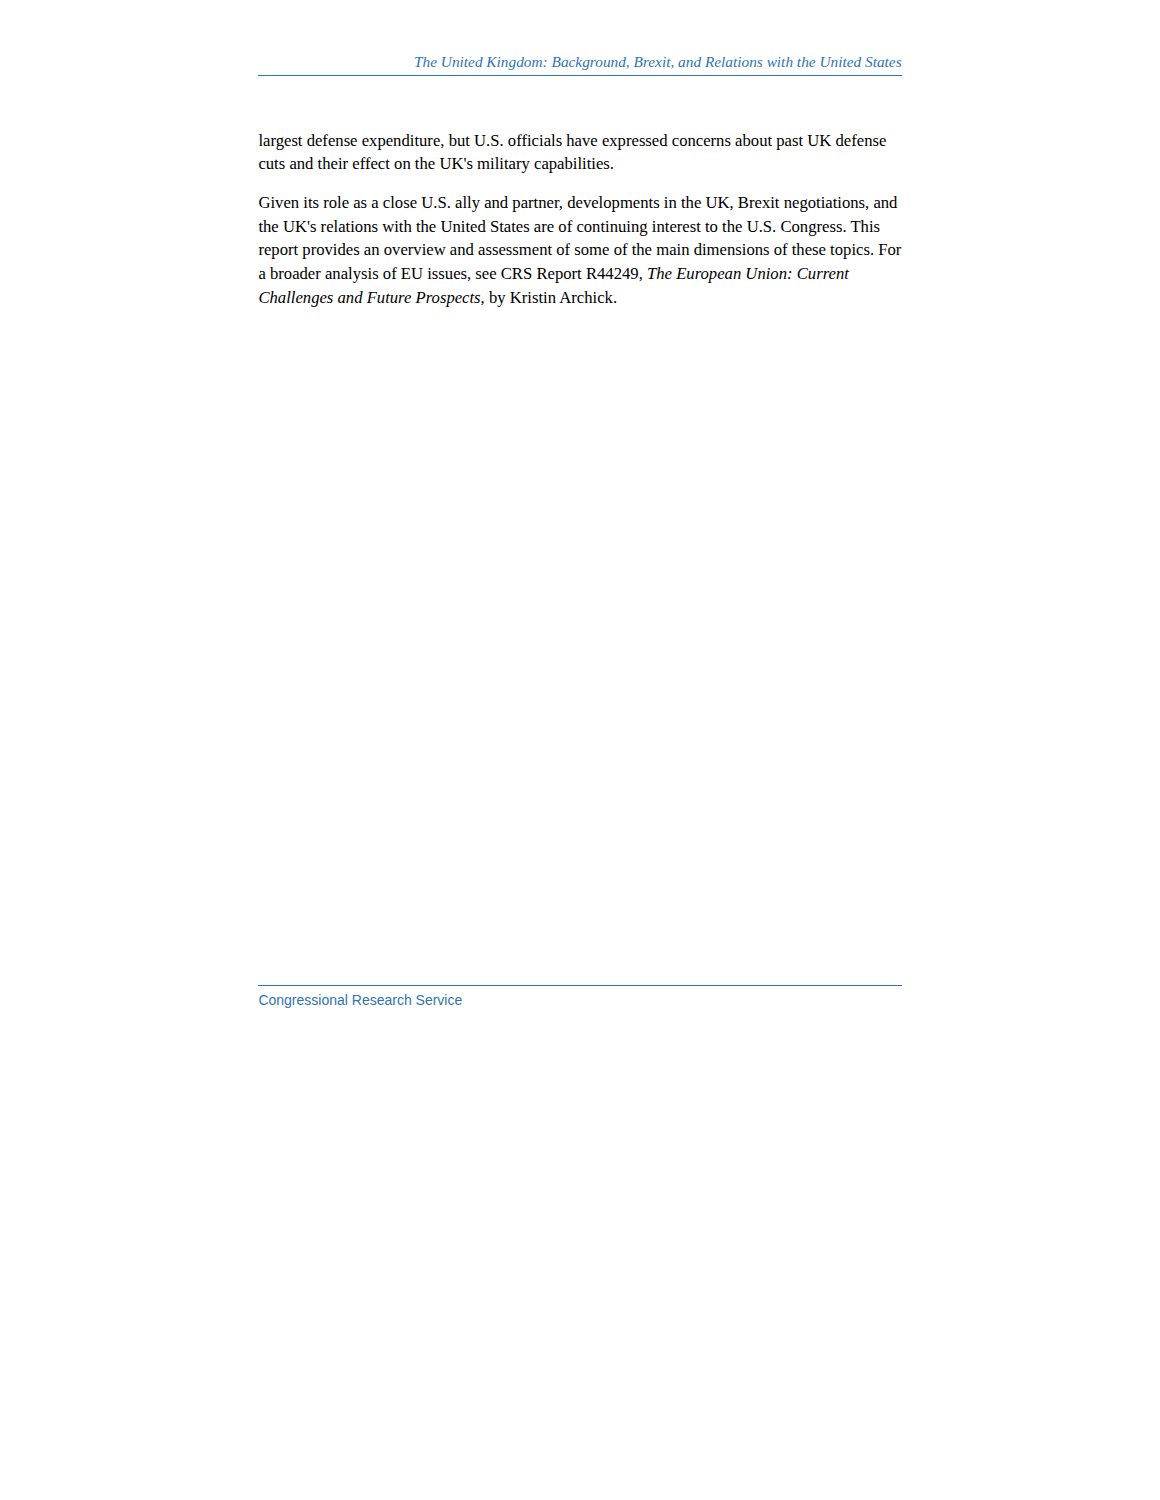The United Kingdom: Background, Brexit, and Relations with the United States
largest defense expenditure, but U.S. officials have expressed concerns about past UK defense cuts and their effect on the UK's military capabilities.
Given its role as a close U.S. ally and partner, developments in the UK, Brexit negotiations, and the UK's relations with the United States are of continuing interest to the U.S. Congress. This report provides an overview and assessment of some of the main dimensions of these topics. For a broader analysis of EU issues, see CRS Report R44249, The European Union: Current Challenges and Future Prospects, by Kristin Archick.
Congressional Research Service